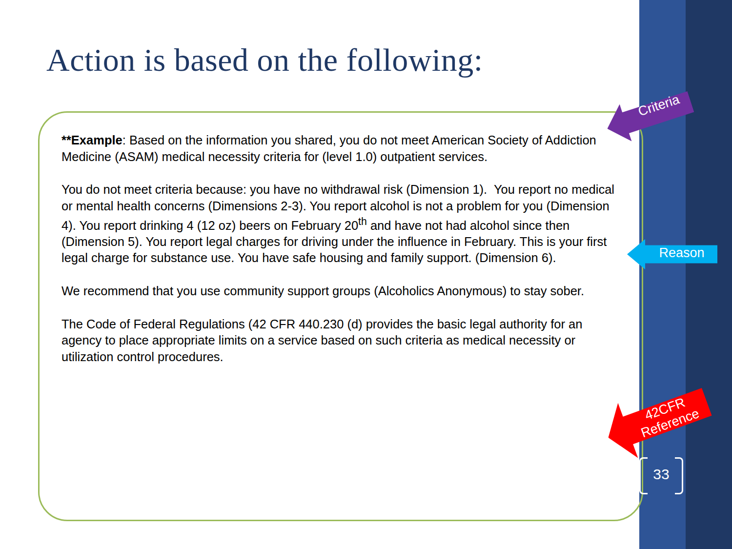Action is based on the following:
**Example: Based on the information you shared, you do not meet American Society of Addiction Medicine (ASAM) medical necessity criteria for (level 1.0) outpatient services.
You do not meet criteria because: you have no withdrawal risk (Dimension 1). You report no medical or mental health concerns (Dimensions 2-3). You report alcohol is not a problem for you (Dimension 4). You report drinking 4 (12 oz) beers on February 20th and have not had alcohol since then (Dimension 5). You report legal charges for driving under the influence in February. This is your first legal charge for substance use. You have safe housing and family support. (Dimension 6).
We recommend that you use community support groups (Alcoholics Anonymous) to stay sober.
The Code of Federal Regulations (42 CFR 440.230 (d) provides the basic legal authority for an agency to place appropriate limits on a service based on such criteria as medical necessity or utilization control procedures.
Criteria
Reason
42CFR
Reference
33